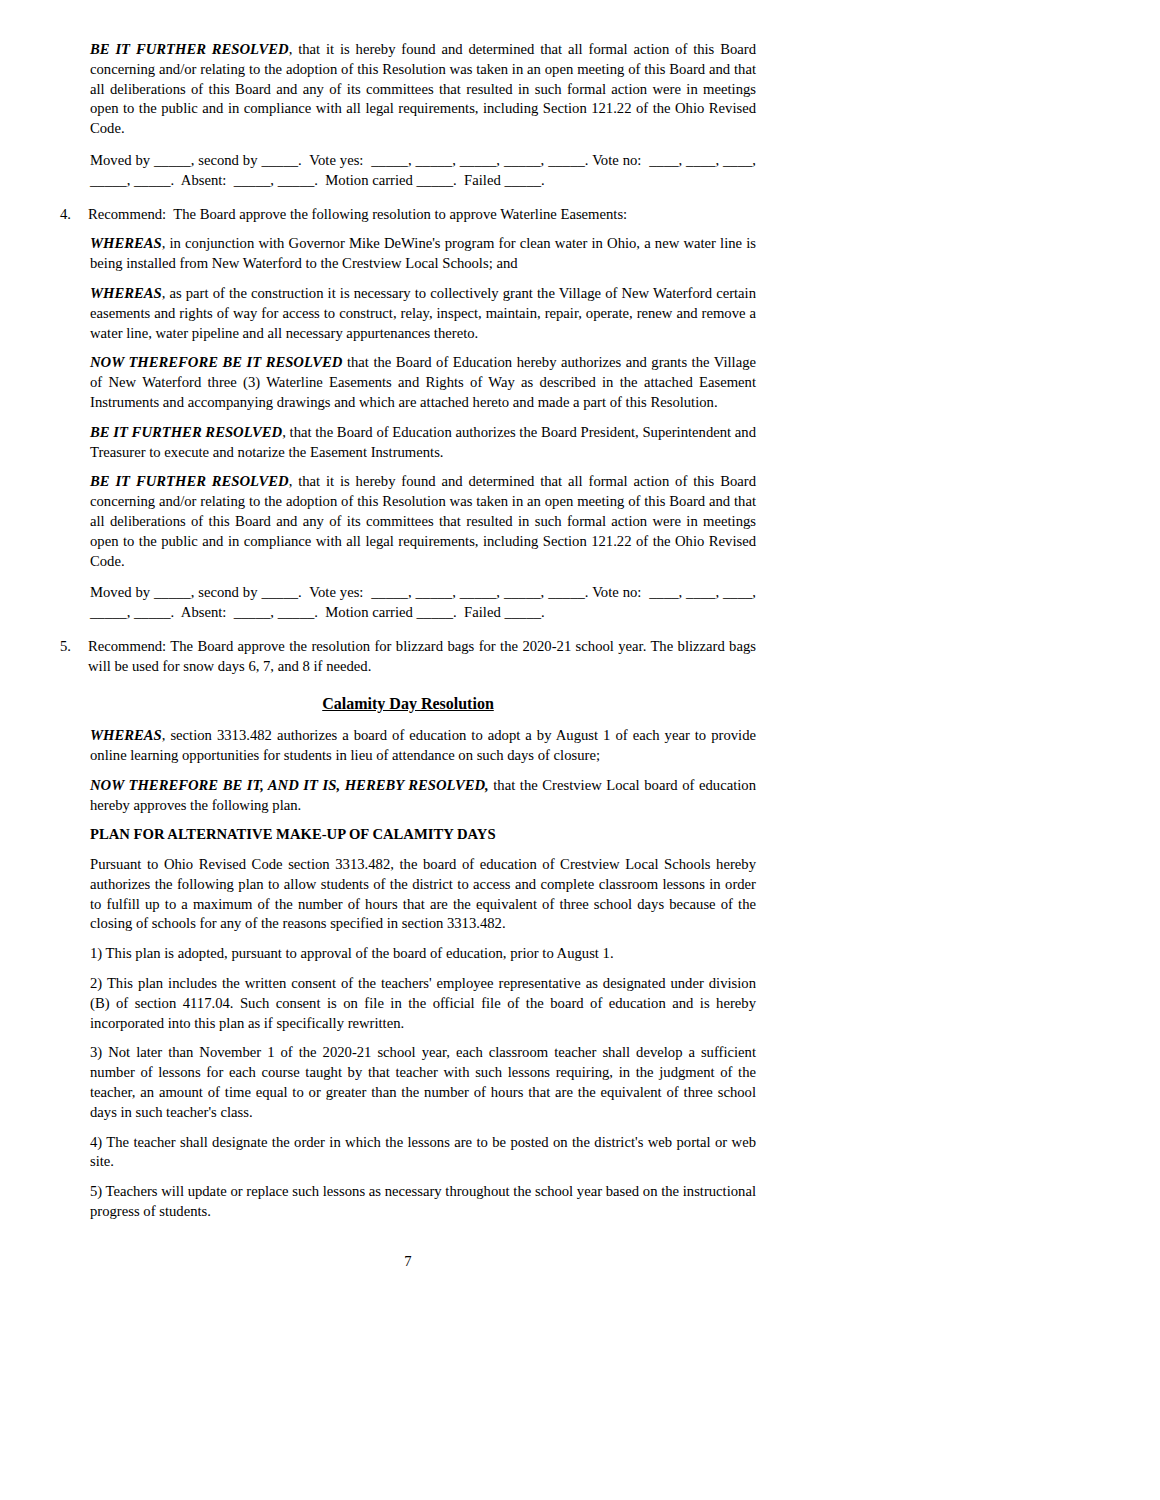BE IT FURTHER RESOLVED, that it is hereby found and determined that all formal action of this Board concerning and/or relating to the adoption of this Resolution was taken in an open meeting of this Board and that all deliberations of this Board and any of its committees that resulted in such formal action were in meetings open to the public and in compliance with all legal requirements, including Section 121.22 of the Ohio Revised Code.
Moved by _____, second by _____. Vote yes: _____, _____, _____, _____, _____. Vote no: ____, ____, ____, _____, _____. Absent: _____, _____. Motion carried _____. Failed _____.
4.
Recommend: The Board approve the following resolution to approve Waterline Easements:
WHEREAS, in conjunction with Governor Mike DeWine's program for clean water in Ohio, a new water line is being installed from New Waterford to the Crestview Local Schools; and
WHEREAS, as part of the construction it is necessary to collectively grant the Village of New Waterford certain easements and rights of way for access to construct, relay, inspect, maintain, repair, operate, renew and remove a water line, water pipeline and all necessary appurtenances thereto.
NOW THEREFORE BE IT RESOLVED that the Board of Education hereby authorizes and grants the Village of New Waterford three (3) Waterline Easements and Rights of Way as described in the attached Easement Instruments and accompanying drawings and which are attached hereto and made a part of this Resolution.
BE IT FURTHER RESOLVED, that the Board of Education authorizes the Board President, Superintendent and Treasurer to execute and notarize the Easement Instruments.
BE IT FURTHER RESOLVED, that it is hereby found and determined that all formal action of this Board concerning and/or relating to the adoption of this Resolution was taken in an open meeting of this Board and that all deliberations of this Board and any of its committees that resulted in such formal action were in meetings open to the public and in compliance with all legal requirements, including Section 121.22 of the Ohio Revised Code.
Moved by _____, second by _____. Vote yes: _____, _____, _____, _____, _____. Vote no: ____, ____, ____, _____, _____. Absent: _____, _____. Motion carried _____. Failed _____.
5.
Recommend: The Board approve the resolution for blizzard bags for the 2020-21 school year. The blizzard bags will be used for snow days 6, 7, and 8 if needed.
Calamity Day Resolution
WHEREAS, section 3313.482 authorizes a board of education to adopt a by August 1 of each year to provide online learning opportunities for students in lieu of attendance on such days of closure;
NOW THEREFORE BE IT, AND IT IS, HEREBY RESOLVED, that the Crestview Local board of education hereby approves the following plan.
PLAN FOR ALTERNATIVE MAKE-UP OF CALAMITY DAYS
Pursuant to Ohio Revised Code section 3313.482, the board of education of Crestview Local Schools hereby authorizes the following plan to allow students of the district to access and complete classroom lessons in order to fulfill up to a maximum of the number of hours that are the equivalent of three school days because of the closing of schools for any of the reasons specified in section 3313.482.
1) This plan is adopted, pursuant to approval of the board of education, prior to August 1.
2) This plan includes the written consent of the teachers' employee representative as designated under division (B) of section 4117.04. Such consent is on file in the official file of the board of education and is hereby incorporated into this plan as if specifically rewritten.
3) Not later than November 1 of the 2020-21 school year, each classroom teacher shall develop a sufficient number of lessons for each course taught by that teacher with such lessons requiring, in the judgment of the teacher, an amount of time equal to or greater than the number of hours that are the equivalent of three school days in such teacher's class.
4) The teacher shall designate the order in which the lessons are to be posted on the district's web portal or web site.
5) Teachers will update or replace such lessons as necessary throughout the school year based on the instructional progress of students.
7